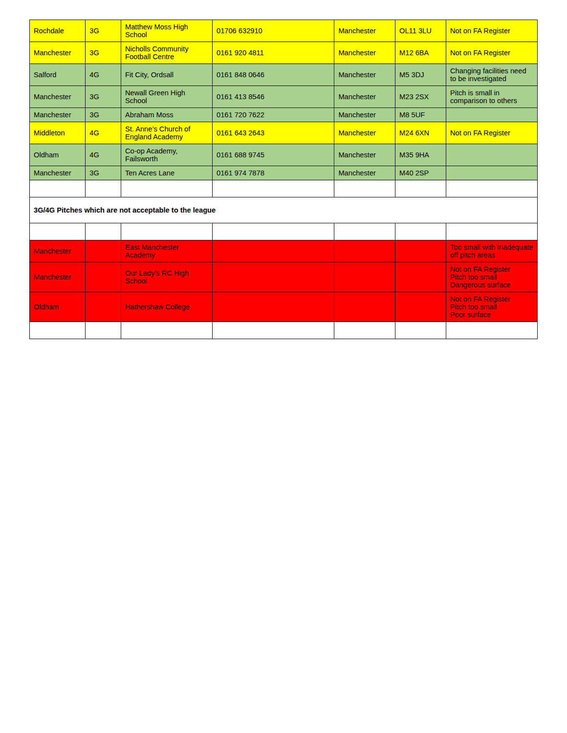| Rochdale | 3G | Matthew Moss High School | 01706 632910 | Manchester | OL11 3LU | Not on FA Register |
| Manchester | 3G | Nicholls Community Football Centre | 0161 920 4811 | Manchester | M12 6BA | Not on FA Register |
| Salford | 4G | Fit City, Ordsall | 0161 848 0646 | Manchester | M5 3DJ | Changing facilities need to be investigated |
| Manchester | 3G | Newall Green High School | 0161 413 8546 | Manchester | M23 2SX | Pitch is small in comparison to others |
| Manchester | 3G | Abraham Moss | 0161 720 7622 | Manchester | M8 5UF | |
| Middleton | 4G | St. Anne’s Church of England Academy | 0161 643 2643 | Manchester | M24 6XN | Not on FA Register |
| Oldham | 4G | Co-op Academy, Failsworth | 0161 688 9745 | Manchester | M35 9HA | |
| Manchester | 3G | Ten Acres Lane | 0161 974 7878 | Manchester | M40 2SP | |
| 3G/4G Pitches which are not acceptable to the league |
| Manchester | | East Manchester Academy | | | | Too small with Inadequate off pitch areas |
| Manchester | | Our Lady’s RC High School | | | | Not on FA Register Pitch too small Dangerous surface |
| Oldham | | Hathershaw College | | | | Not on FA Register Pitch too small Poor surface |